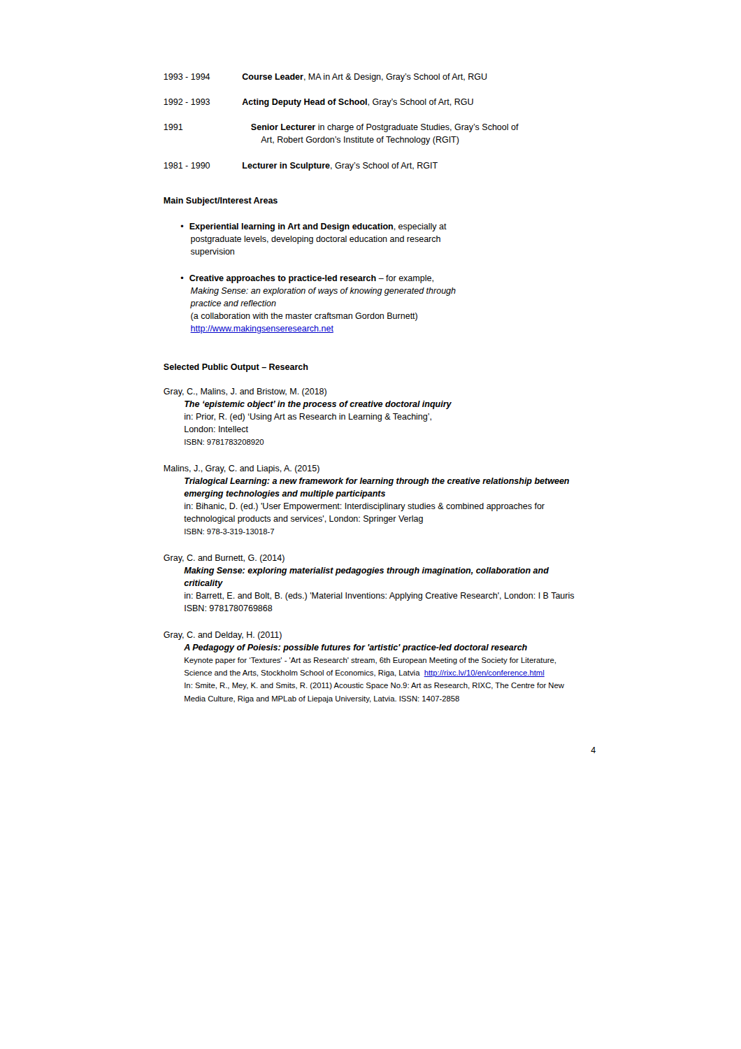1993 - 1994
Course Leader, MA in Art & Design, Gray’s School of Art, RGU
1992 - 1993
Acting Deputy Head of School, Gray’s School of Art, RGU
1991
Senior Lecturer in charge of Postgraduate Studies, Gray’s School of Art, Robert Gordon’s Institute of Technology (RGIT)
1981 - 1990
Lecturer in Sculpture, Gray’s School of Art, RGIT
Main Subject/Interest Areas
Experiential learning in Art and Design education, especially at postgraduate levels, developing doctoral education and research supervision
Creative approaches to practice-led research – for example, Making Sense: an exploration of ways of knowing generated through practice and reflection (a collaboration with the master craftsman Gordon Burnett) http://www.makingsenseresearch.net
Selected Public Output – Research
Gray, C., Malins, J. and Bristow, M. (2018)
The ‘epistemic object’ in the process of creative doctoral inquiry
in: Prior, R. (ed) ‘Using Art as Research in Learning & Teaching’,
London: Intellect
ISBN: 9781783208920
Malins, J., Gray, C. and Liapis, A. (2015)
Trialogical Learning: a new framework for learning through the creative relationship between emerging technologies and multiple participants
in: Bihanic, D. (ed.) 'User Empowerment: Interdisciplinary studies & combined approaches for technological products and services', London: Springer Verlag
ISBN: 978-3-319-13018-7
Gray, C. and Burnett, G. (2014)
Making Sense: exploring materialist pedagogies through imagination, collaboration and criticality
in: Barrett, E. and Bolt, B. (eds.) 'Material Inventions: Applying Creative Research', London: I B Tauris ISBN: 9781780769868
Gray, C. and Delday, H. (2011)
A Pedagogy of Poiesis: possible futures for 'artistic' practice-led doctoral research
Keynote paper for ‘Textures' - 'Art as Research' stream, 6th European Meeting of the Society for Literature, Science and the Arts, Stockholm School of Economics, Riga, Latvia http://rixc.lv/10/en/conference.html
In: Smite, R., Mey, K. and Smits, R. (2011) Acoustic Space No.9: Art as Research, RIXC, The Centre for New Media Culture, Riga and MPLab of Liepaja University, Latvia. ISSN: 1407-2858
4